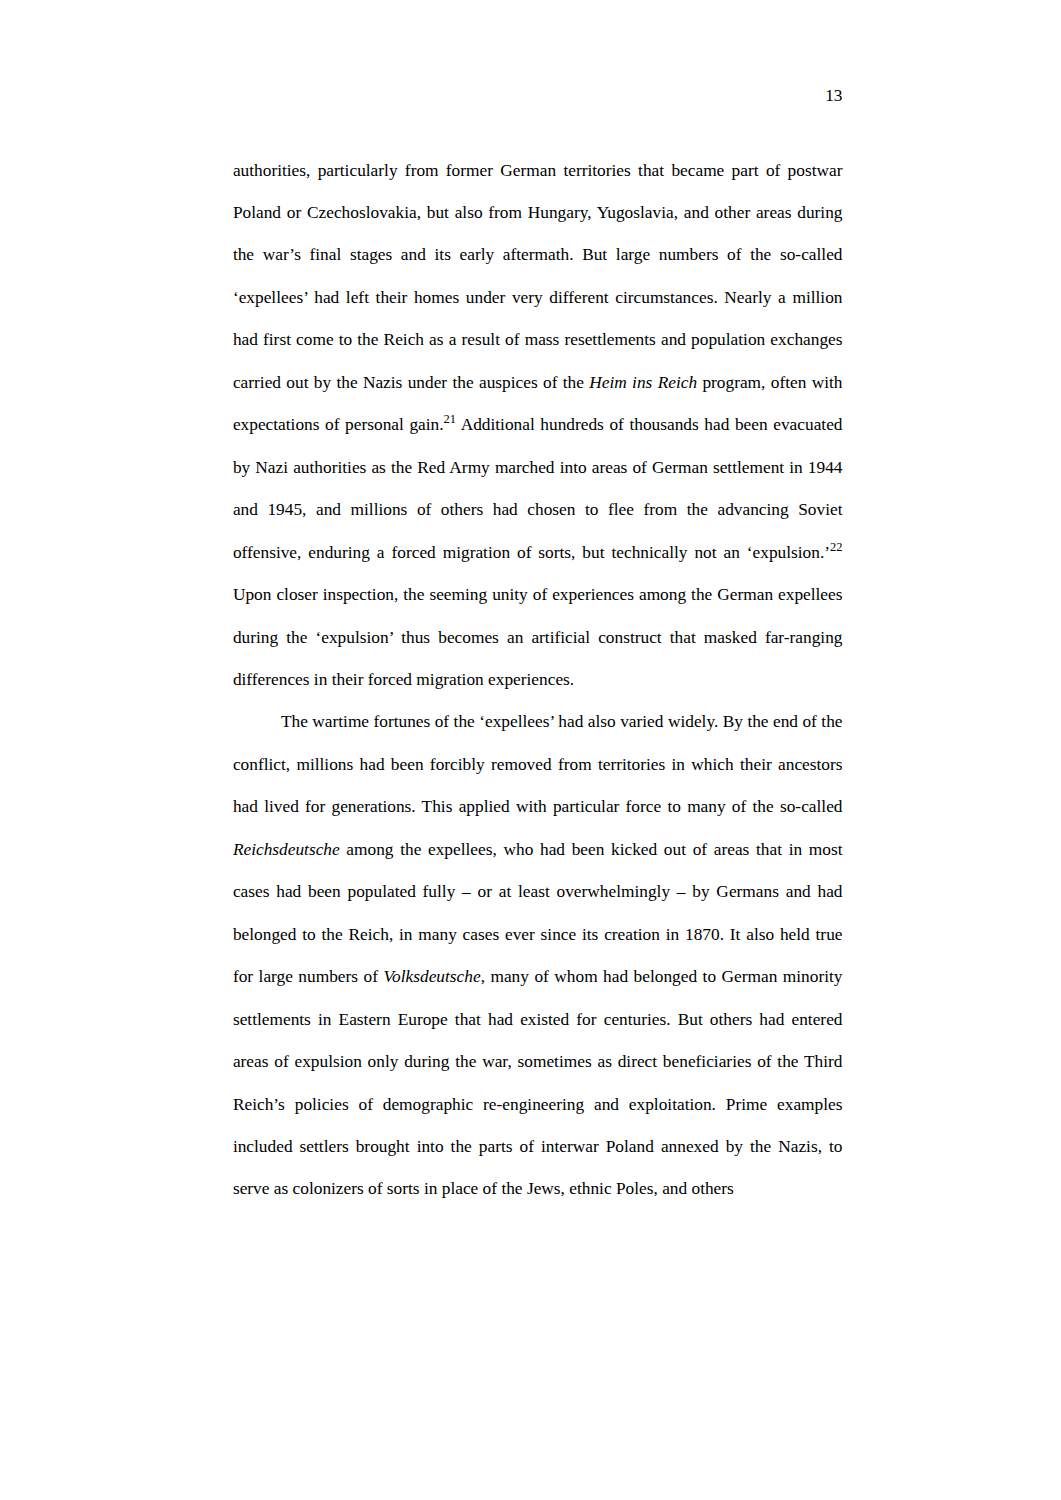13
authorities, particularly from former German territories that became part of postwar Poland or Czechoslovakia, but also from Hungary, Yugoslavia, and other areas during the war’s final stages and its early aftermath. But large numbers of the so-called ‘expellees’ had left their homes under very different circumstances. Nearly a million had first come to the Reich as a result of mass resettlements and population exchanges carried out by the Nazis under the auspices of the Heim ins Reich program, often with expectations of personal gain.21 Additional hundreds of thousands had been evacuated by Nazi authorities as the Red Army marched into areas of German settlement in 1944 and 1945, and millions of others had chosen to flee from the advancing Soviet offensive, enduring a forced migration of sorts, but technically not an ‘expulsion.’22 Upon closer inspection, the seeming unity of experiences among the German expellees during the ‘expulsion’ thus becomes an artificial construct that masked far-ranging differences in their forced migration experiences.
The wartime fortunes of the ‘expellees’ had also varied widely. By the end of the conflict, millions had been forcibly removed from territories in which their ancestors had lived for generations. This applied with particular force to many of the so-called Reichsdeutsche among the expellees, who had been kicked out of areas that in most cases had been populated fully – or at least overwhelmingly – by Germans and had belonged to the Reich, in many cases ever since its creation in 1870. It also held true for large numbers of Volksdeutsche, many of whom had belonged to German minority settlements in Eastern Europe that had existed for centuries. But others had entered areas of expulsion only during the war, sometimes as direct beneficiaries of the Third Reich’s policies of demographic re-engineering and exploitation. Prime examples included settlers brought into the parts of interwar Poland annexed by the Nazis, to serve as colonizers of sorts in place of the Jews, ethnic Poles, and others